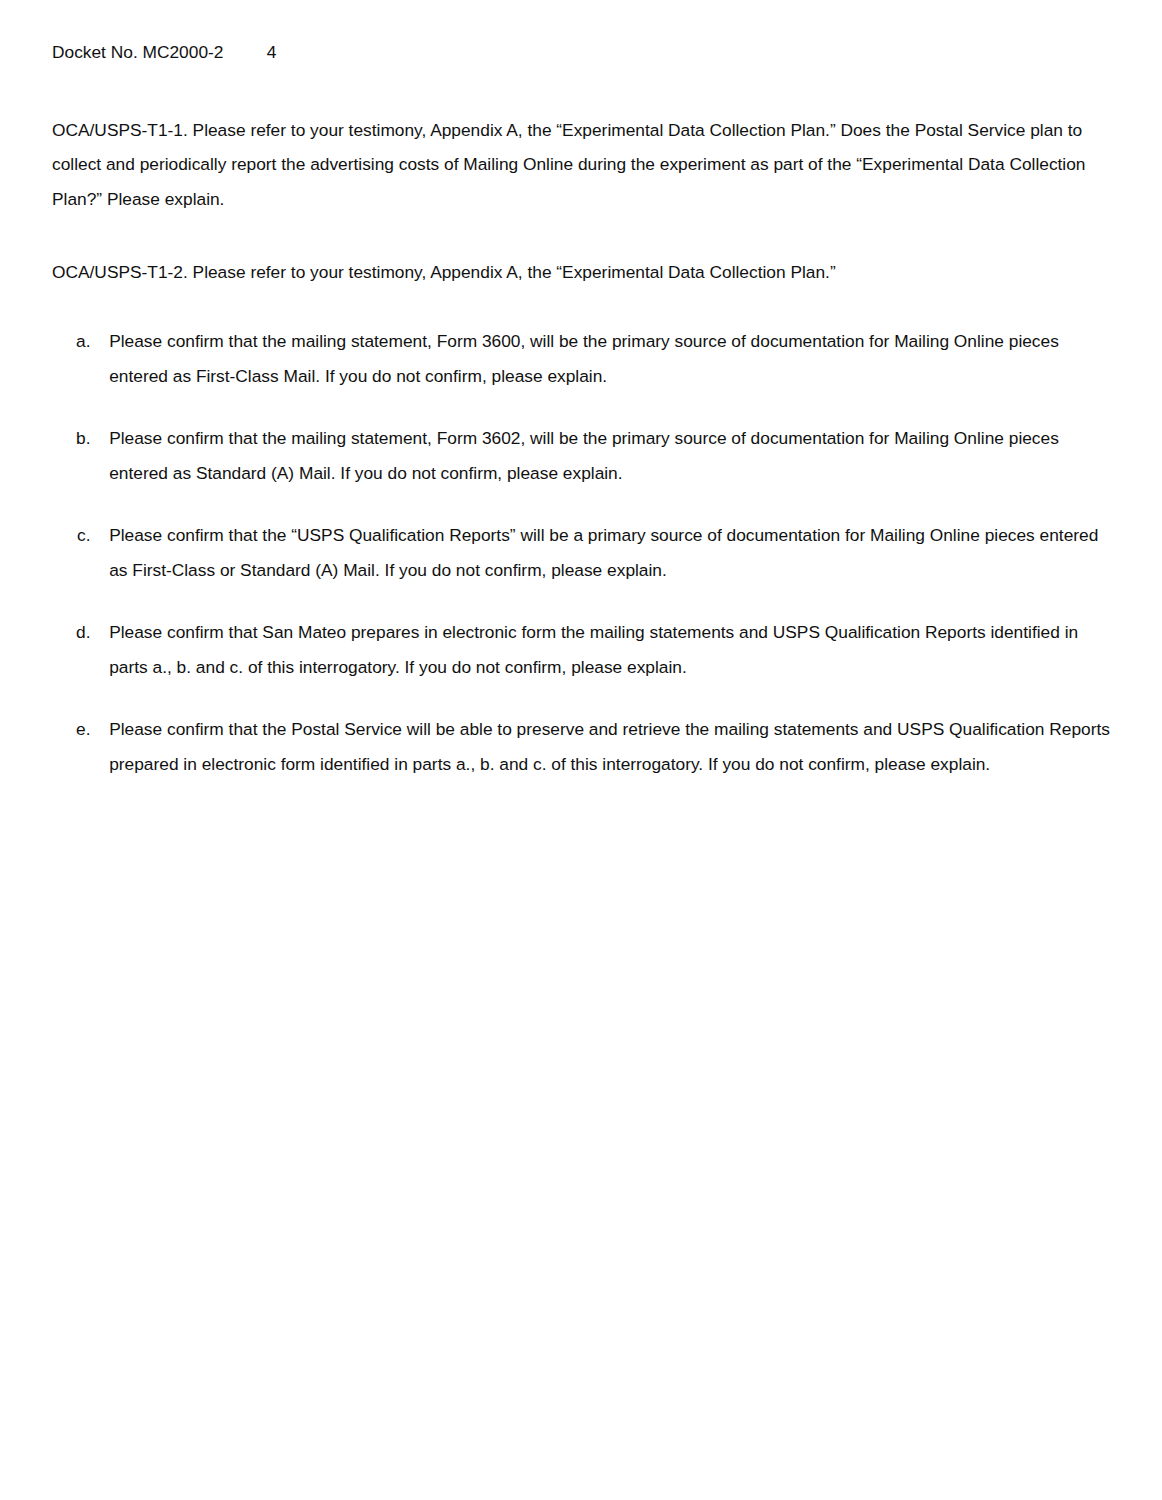Docket No. MC2000-2 4
OCA/USPS-T1-1. Please refer to your testimony, Appendix A, the “Experimental Data Collection Plan.” Does the Postal Service plan to collect and periodically report the advertising costs of Mailing Online during the experiment as part of the “Experimental Data Collection Plan?” Please explain.
OCA/USPS-T1-2. Please refer to your testimony, Appendix A, the “Experimental Data Collection Plan.”
Please confirm that the mailing statement, Form 3600, will be the primary source of documentation for Mailing Online pieces entered as First-Class Mail. If you do not confirm, please explain.
Please confirm that the mailing statement, Form 3602, will be the primary source of documentation for Mailing Online pieces entered as Standard (A) Mail. If you do not confirm, please explain.
Please confirm that the “USPS Qualification Reports” will be a primary source of documentation for Mailing Online pieces entered as First-Class or Standard (A) Mail. If you do not confirm, please explain.
Please confirm that San Mateo prepares in electronic form the mailing statements and USPS Qualification Reports identified in parts a., b. and c. of this interrogatory. If you do not confirm, please explain.
Please confirm that the Postal Service will be able to preserve and retrieve the mailing statements and USPS Qualification Reports prepared in electronic form identified in parts a., b. and c. of this interrogatory. If you do not confirm, please explain.